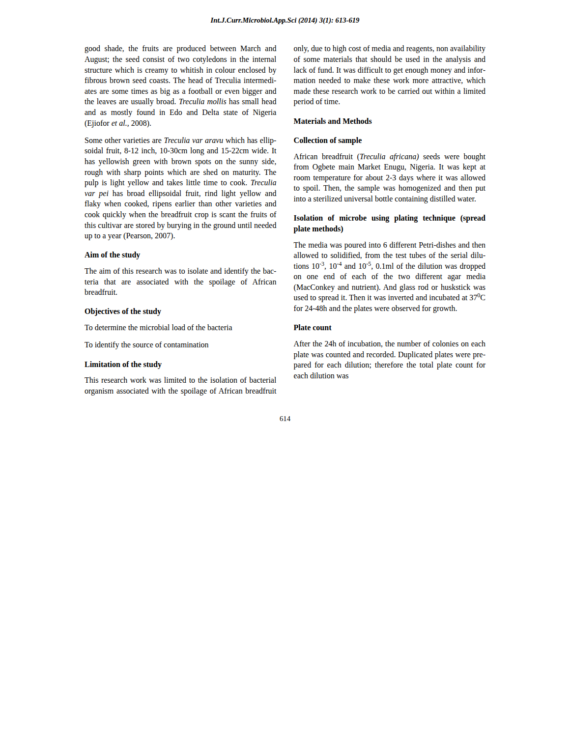Int.J.Curr.Microbiol.App.Sci (2014) 3(1): 613-619
good shade, the fruits are produced between March and August; the seed consist of two cotyledons in the internal structure which is creamy to whitish in colour enclosed by fibrous brown seed coasts. The head of Treculia intermediates are some times as big as a football or even bigger and the leaves are usually broad. Treculia mollis has small head and as mostly found in Edo and Delta state of Nigeria (Ejiofor et al., 2008).
Some other varieties are Treculia var aravu which has ellipsoidal fruit, 8-12 inch, 10-30cm long and 15-22cm wide. It has yellowish green with brown spots on the sunny side, rough with sharp points which are shed on maturity. The pulp is light yellow and takes little time to cook. Treculia var pei has broad ellipsoidal fruit, rind light yellow and flaky when cooked, ripens earlier than other varieties and cook quickly when the breadfruit crop is scant the fruits of this cultivar are stored by burying in the ground until needed up to a year (Pearson, 2007).
Aim of the study
The aim of this research was to isolate and identify the bacteria that are associated with the spoilage of African breadfruit.
Objectives of the study
To determine the microbial load of the bacteria
To identify the source of contamination
Limitation of the study
This research work was limited to the isolation of bacterial organism associated with the spoilage of African breadfruit only, due to high cost of media and reagents, non availability of some materials that should be used in the analysis and lack of fund. It was difficult to get enough money and information needed to make these work more attractive, which made these research work to be carried out within a limited period of time.
Materials and Methods
Collection of sample
African breadfruit (Treculia africana) seeds were bought from Ogbete main Market Enugu, Nigeria. It was kept at room temperature for about 2-3 days where it was allowed to spoil. Then, the sample was homogenized and then put into a sterilized universal bottle containing distilled water.
Isolation of microbe using plating technique (spread plate methods)
The media was poured into 6 different Petri-dishes and then allowed to solidified, from the test tubes of the serial dilutions 10-3, 10-4 and 10-5, 0.1ml of the dilution was dropped on one end of each of the two different agar media (MacConkey and nutrient). And glass rod or huskstick was used to spread it. Then it was inverted and incubated at 370C for 24-48h and the plates were observed for growth.
Plate count
After the 24h of incubation, the number of colonies on each plate was counted and recorded. Duplicated plates were prepared for each dilution; therefore the total plate count for each dilution was
614